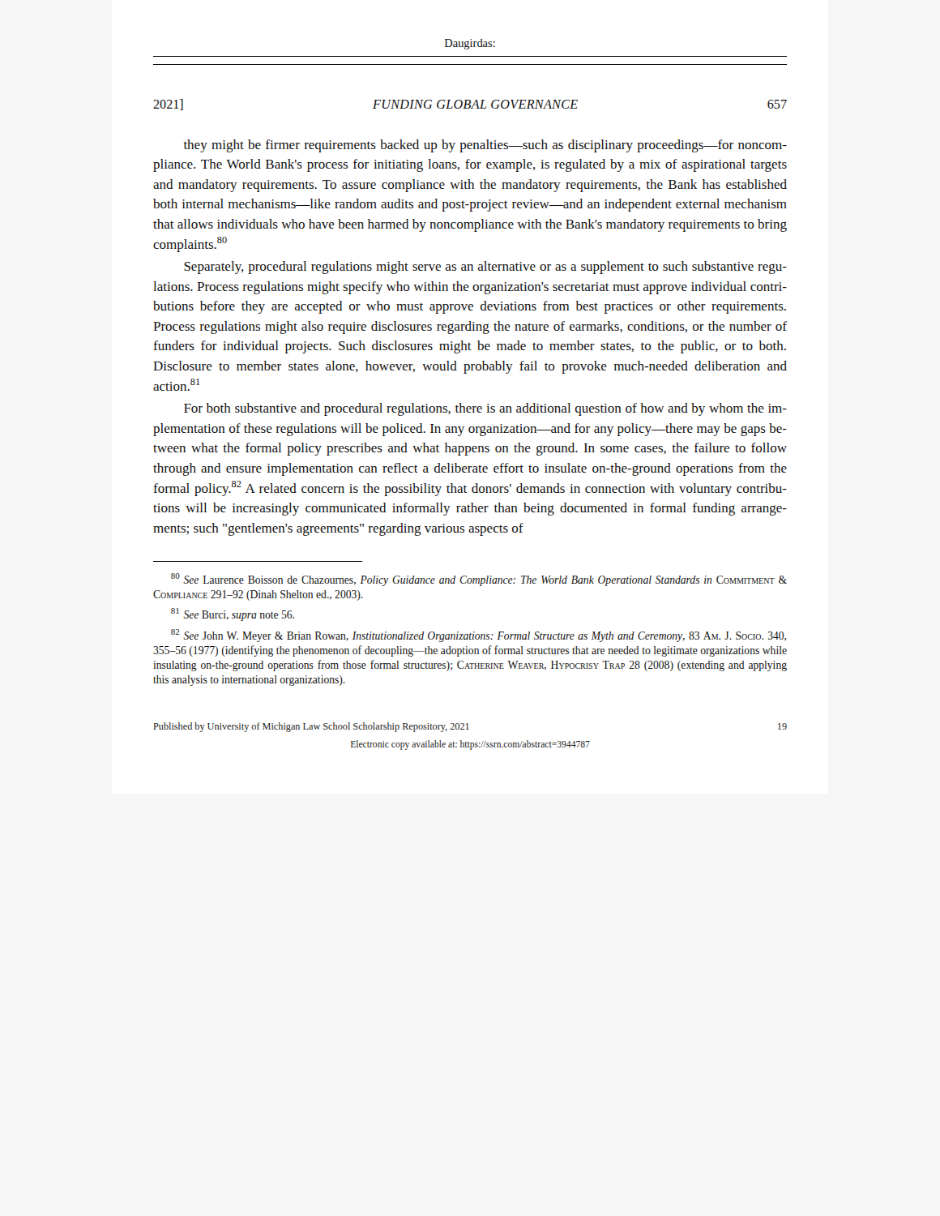Daugirdas:
2021] FUNDING GLOBAL GOVERNANCE 657
they might be firmer requirements backed up by penalties—such as disciplinary proceedings—for noncompliance. The World Bank's process for initiating loans, for example, is regulated by a mix of aspirational targets and mandatory requirements. To assure compliance with the mandatory requirements, the Bank has established both internal mechanisms—like random audits and post-project review—and an independent external mechanism that allows individuals who have been harmed by noncompliance with the Bank's mandatory requirements to bring complaints.80
Separately, procedural regulations might serve as an alternative or as a supplement to such substantive regulations. Process regulations might specify who within the organization's secretariat must approve individual contributions before they are accepted or who must approve deviations from best practices or other requirements. Process regulations might also require disclosures regarding the nature of earmarks, conditions, or the number of funders for individual projects. Such disclosures might be made to member states, to the public, or to both. Disclosure to member states alone, however, would probably fail to provoke much-needed deliberation and action.81
For both substantive and procedural regulations, there is an additional question of how and by whom the implementation of these regulations will be policed. In any organization—and for any policy—there may be gaps between what the formal policy prescribes and what happens on the ground. In some cases, the failure to follow through and ensure implementation can reflect a deliberate effort to insulate on-the-ground operations from the formal policy.82 A related concern is the possibility that donors' demands in connection with voluntary contributions will be increasingly communicated informally rather than being documented in formal funding arrangements; such "gentlemen's agreements" regarding various aspects of
80 See Laurence Boisson de Chazournes, Policy Guidance and Compliance: The World Bank Operational Standards in Commitment & Compliance 291–92 (Dinah Shelton ed., 2003).
81 See Burci, supra note 56.
82 See John W. Meyer & Brian Rowan, Institutionalized Organizations: Formal Structure as Myth and Ceremony, 83 Am. J. Socio. 340, 355–56 (1977) (identifying the phenomenon of decoupling—the adoption of formal structures that are needed to legitimate organizations while insulating on-the-ground operations from those formal structures); Catherine Weaver, Hypocrisy Trap 28 (2008) (extending and applying this analysis to international organizations).
Published by University of Michigan Law School Scholarship Repository, 2021 19
Electronic copy available at: https://ssrn.com/abstract=3944787